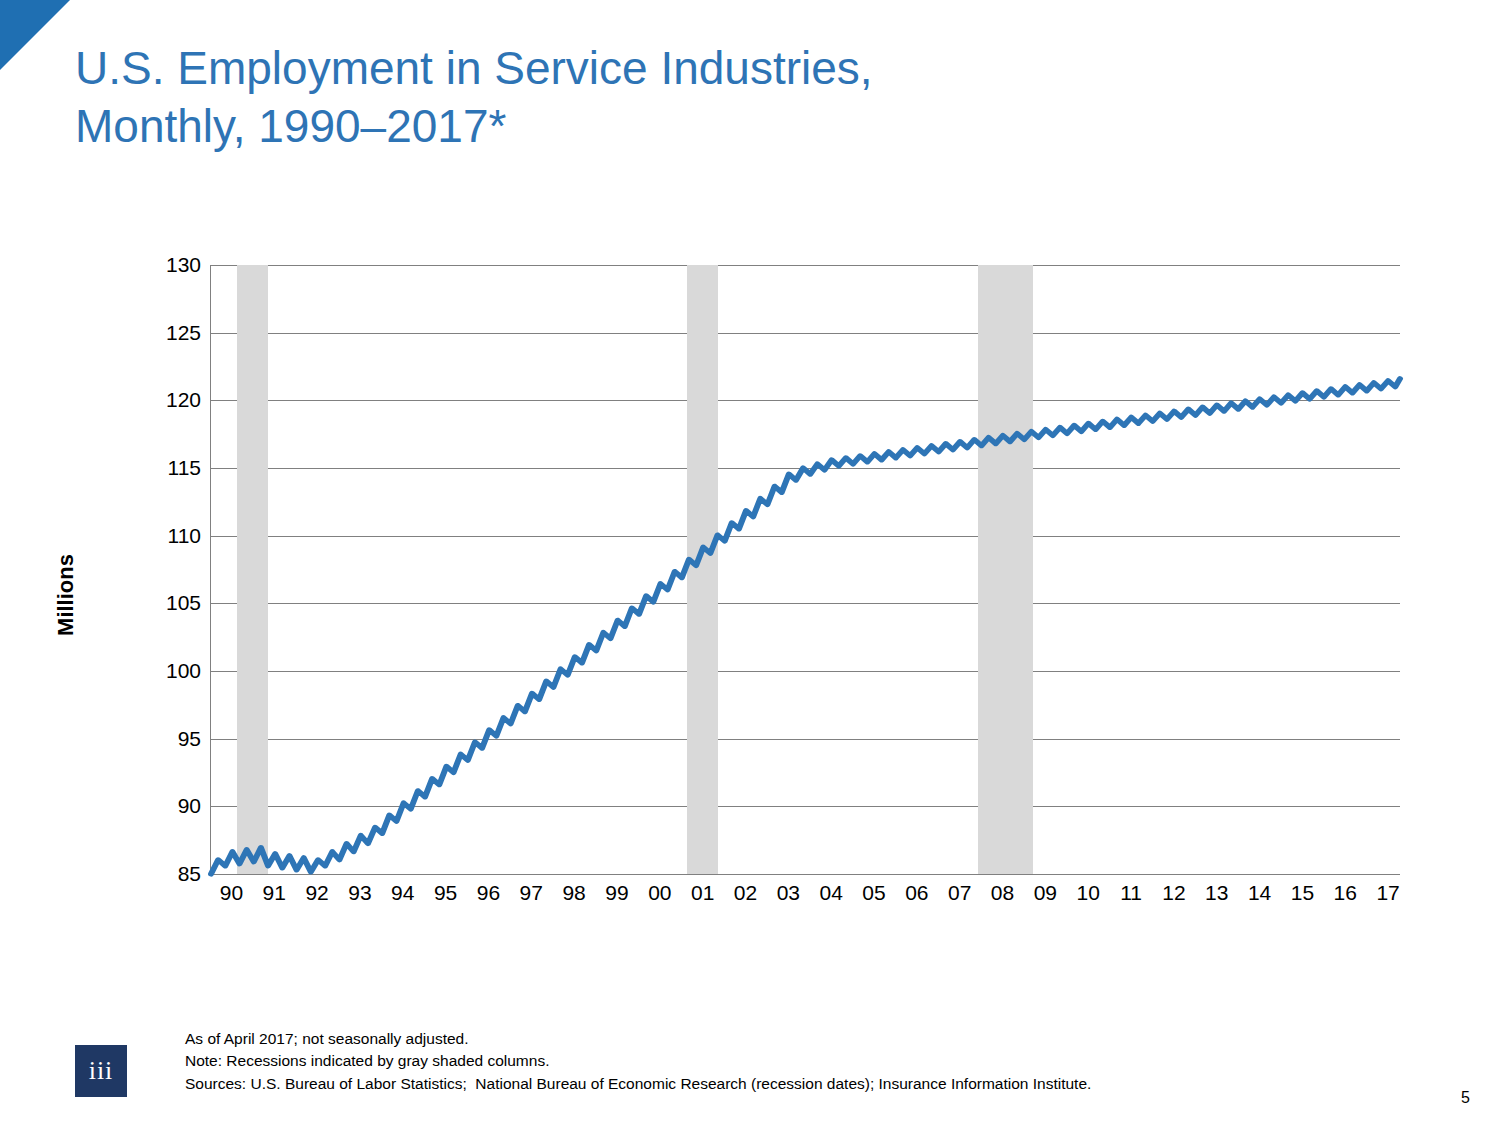U.S. Employment in Service Industries,
Monthly, 1990–2017*
Millions
130
125
120
115
110
105
100
95
90
85
90 91 92 93 94 95 96 97 98 99 00 01 02 03 04 05 06 07 08 09 10 11 12 13 14 15 16 17
iii
As of April 2017; not seasonally adjusted.
Note: Recessions indicated by gray shaded columns.
Sources: U.S. Bureau of Labor Statistics; National Bureau of Economic Research (recession dates); Insurance Information Institute.
5